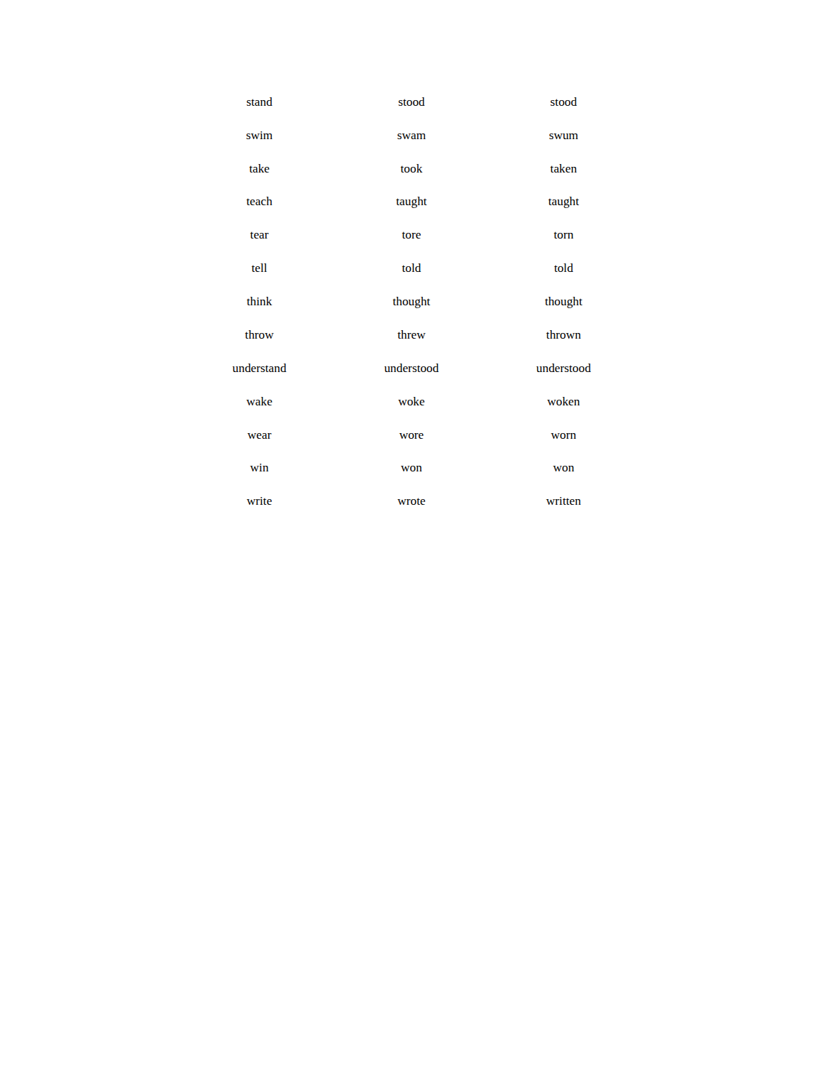| stand | stood | stood |
| swim | swam | swum |
| take | took | taken |
| teach | taught | taught |
| tear | tore | torn |
| tell | told | told |
| think | thought | thought |
| throw | threw | thrown |
| understand | understood | understood |
| wake | woke | woken |
| wear | wore | worn |
| win | won | won |
| write | wrote | written |